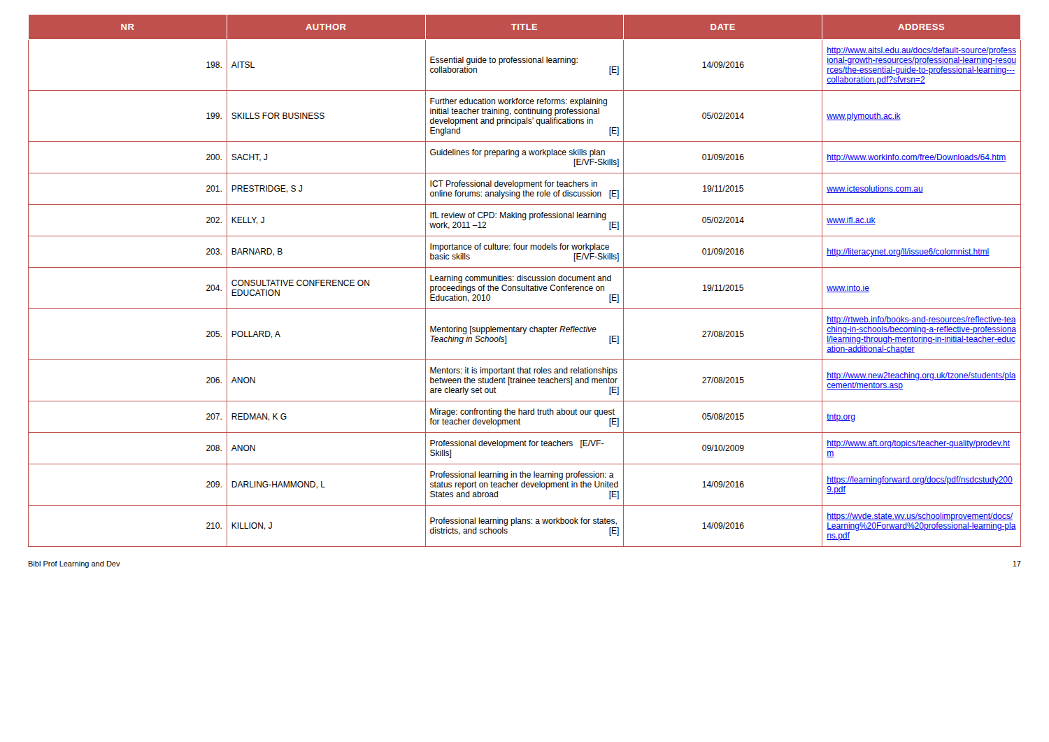| NR | AUTHOR | TITLE | DATE | ADDRESS |
| --- | --- | --- | --- | --- |
| 198. | AITSL | Essential guide to professional learning: collaboration [E] | 14/09/2016 | http://www.aitsl.edu.au/docs/default-source/professional-growth-resources/professional-learning-resources/the-essential-guide-to-professional-learning---collaboration.pdf?sfvrsn=2 |
| 199. | SKILLS FOR BUSINESS | Further education workforce reforms: explaining initial teacher training, continuing professional development and principals’ qualifications in England [E] | 05/02/2014 | www.plymouth.ac.ik |
| 200. | SACHT, J | Guidelines for preparing a workplace skills plan [E/VF-Skills] | 01/09/2016 | http://www.workinfo.com/free/Downloads/64.htm |
| 201. | PRESTRIDGE, S J | ICT Professional development for teachers in online forums: analysing the role of discussion [E] | 19/11/2015 | www.ictesolutions.com.au |
| 202. | KELLY, J | IfL review of CPD: Making professional learning work, 2011 –12 [E] | 05/02/2014 | www.ifl.ac.uk |
| 203. | BARNARD, B | Importance of culture: four models for workplace basic skills [E/VF-Skills] | 01/09/2016 | http://literacynet.org/ll/issue6/colomnist.html |
| 204. | CONSULTATIVE CONFERENCE ON EDUCATION | Learning communities: discussion document and proceedings of the Consultative Conference on Education, 2010 [E] | 19/11/2015 | www.into.ie |
| 205. | POLLARD, A | Mentoring [supplementary chapter Reflective Teaching in Schools ] [E] | 27/08/2015 | http://rtweb.info/books-and-resources/reflective-teaching-in-schools/becoming-a-reflective-professional/learning-through-mentoring-in-initial-teacher-education-additional-chapter |
| 206. | ANON | Mentors: it is important that roles and relationships between the student [trainee teachers] and mentor are clearly set out [E] | 27/08/2015 | http://www.new2teaching.org.uk/tzone/students/placement/mentors.asp |
| 207. | REDMAN, K G | Mirage: confronting the hard truth about our quest for teacher development [E] | 05/08/2015 | tntp.org |
| 208. | ANON | Professional development for teachers [E/VF-Skills] | 09/10/2009 | http://www.aft.org/topics/teacher-quality/prodev.htm |
| 209. | DARLING-HAMMOND, L | Professional learning in the learning profession: a status report on teacher development in the United States and abroad [E] | 14/09/2016 | https://learningforward.org/docs/pdf/nsdcstudy2009.pdf |
| 210. | KILLION, J | Professional learning plans: a workbook for states, districts, and schools [E] | 14/09/2016 | https://wvde.state.wv.us/schoolimprovement/docs/Learning%20Forward%20professional-learning-plans.pdf |
Bibl Prof Learning and Dev 17